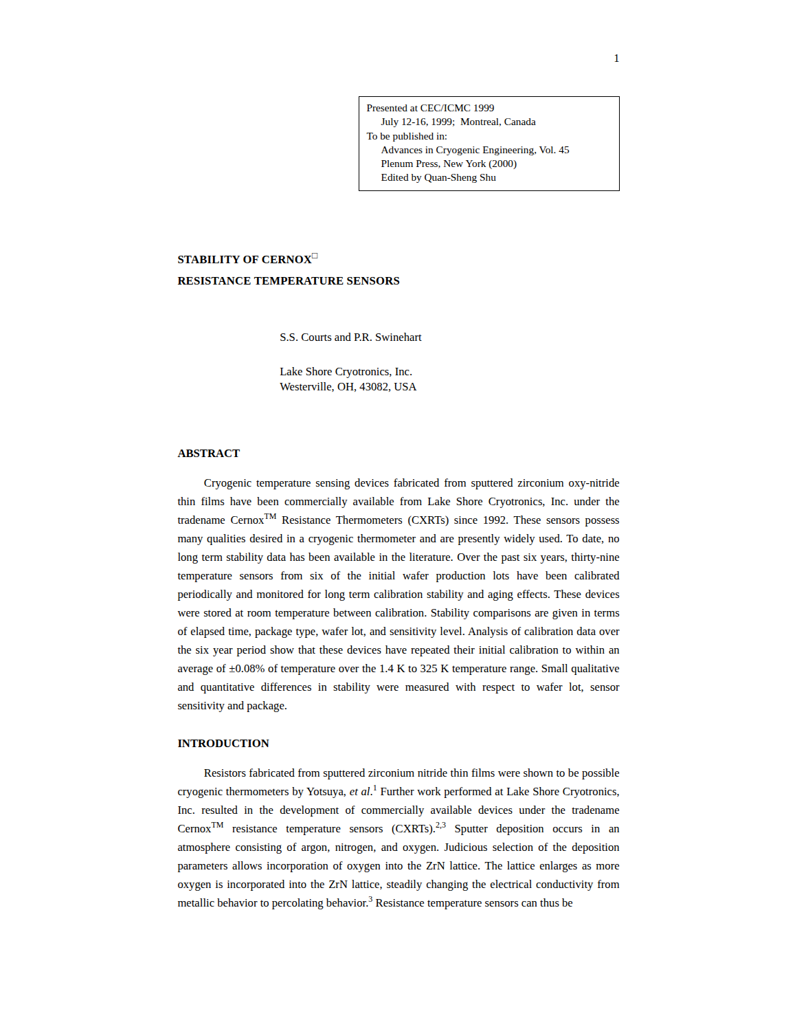1
Presented at CEC/ICMC 1999
July 12-16, 1999; Montreal, Canada
To be published in:
Advances in Cryogenic Engineering, Vol. 45
Plenum Press, New York (2000)
Edited by Quan-Sheng Shu
STABILITY OF CERNOX□
RESISTANCE TEMPERATURE SENSORS
S.S. Courts and P.R. Swinehart
Lake Shore Cryotronics, Inc.
Westerville, OH, 43082, USA
ABSTRACT
Cryogenic temperature sensing devices fabricated from sputtered zirconium oxy-nitride thin films have been commercially available from Lake Shore Cryotronics, Inc. under the tradename CernoxTM Resistance Thermometers (CXRTs) since 1992. These sensors possess many qualities desired in a cryogenic thermometer and are presently widely used. To date, no long term stability data has been available in the literature. Over the past six years, thirty-nine temperature sensors from six of the initial wafer production lots have been calibrated periodically and monitored for long term calibration stability and aging effects. These devices were stored at room temperature between calibration. Stability comparisons are given in terms of elapsed time, package type, wafer lot, and sensitivity level. Analysis of calibration data over the six year period show that these devices have repeated their initial calibration to within an average of ±0.08% of temperature over the 1.4 K to 325 K temperature range. Small qualitative and quantitative differences in stability were measured with respect to wafer lot, sensor sensitivity and package.
INTRODUCTION
Resistors fabricated from sputtered zirconium nitride thin films were shown to be possible cryogenic thermometers by Yotsuya, et al.1 Further work performed at Lake Shore Cryotronics, Inc. resulted in the development of commercially available devices under the tradename CernoxTM resistance temperature sensors (CXRTs).2,3 Sputter deposition occurs in an atmosphere consisting of argon, nitrogen, and oxygen. Judicious selection of the deposition parameters allows incorporation of oxygen into the ZrN lattice. The lattice enlarges as more oxygen is incorporated into the ZrN lattice, steadily changing the electrical conductivity from metallic behavior to percolating behavior.3 Resistance temperature sensors can thus be